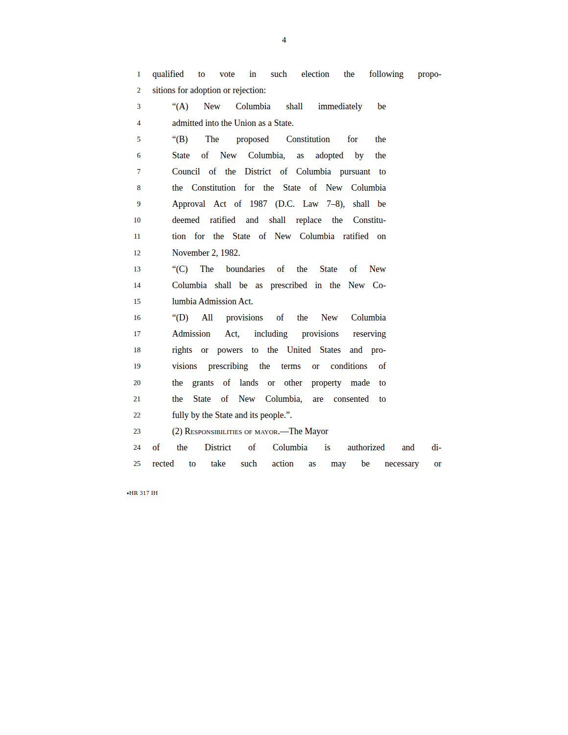4
qualified to vote in such election the following propo-
sitions for adoption or rejection:
“(A) New Columbia shall immediately be
admitted into the Union as a State.
“(B) The proposed Constitution for the
State of New Columbia, as adopted by the
Council of the District of Columbia pursuant to
the Constitution for the State of New Columbia
Approval Act of 1987(D.C. Law 7–8), shall be
deemed ratified and shall replace the Constitu-
tion for the State of New Columbia ratified on
November 2, 1982.
“(C) The boundaries of the State of New
Columbia shall be as prescribed in the New Co-
lumbia Admission Act.
“(D) All provisions of the New Columbia
Admission Act, including provisions reserving
rights or powers to the United States and pro-
visions prescribing the terms or conditions of
the grants of lands or other property made to
the State of New Columbia, are consented to
fully by the State and its people.”.
(2) Responsibilities of mayor.—The Mayor
of the District of Columbia is authorized and di-
rected to take such action as may be necessary or
•HR 317 IH